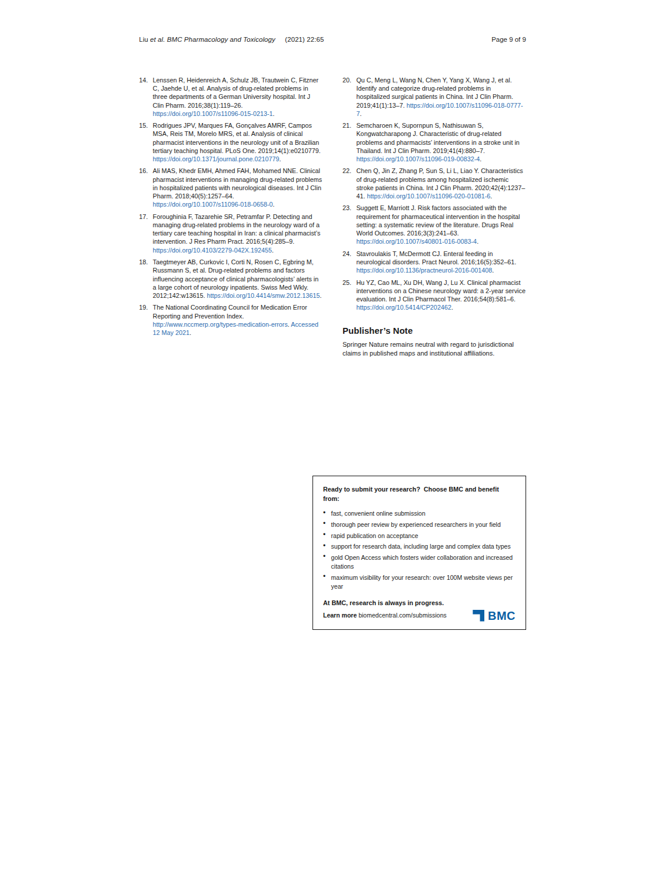Liu et al. BMC Pharmacology and Toxicology (2021) 22:65
Page 9 of 9
14. Lenssen R, Heidenreich A, Schulz JB, Trautwein C, Fitzner C, Jaehde U, et al. Analysis of drug-related problems in three departments of a German University hospital. Int J Clin Pharm. 2016;38(1):119–26. https://doi.org/10.1007/s11096-015-0213-1.
15. Rodrigues JPV, Marques FA, Gonçalves AMRF, Campos MSA, Reis TM, Morelo MRS, et al. Analysis of clinical pharmacist interventions in the neurology unit of a Brazilian tertiary teaching hospital. PLoS One. 2019;14(1):e0210779. https://doi.org/10.1371/journal.pone.0210779.
16. Ali MAS, Khedr EMH, Ahmed FAH, Mohamed NNE. Clinical pharmacist interventions in managing drug-related problems in hospitalized patients with neurological diseases. Int J Clin Pharm. 2018;40(5):1257–64. https://doi.org/10.1007/s11096-018-0658-0.
17. Foroughinia F, Tazarehie SR, Petramfar P. Detecting and managing drug-related problems in the neurology ward of a tertiary care teaching hospital in Iran: a clinical pharmacist’s intervention. J Res Pharm Pract. 2016;5(4):285–9. https://doi.org/10.4103/2279-042X.192455.
18. Taegtmeyer AB, Curkovic I, Corti N, Rosen C, Egbring M, Russmann S, et al. Drug-related problems and factors influencing acceptance of clinical pharmacologists’ alerts in a large cohort of neurology inpatients. Swiss Med Wkly. 2012;142:w13615. https://doi.org/10.4414/smw.2012.13615.
19. The National Coordinating Council for Medication Error Reporting and Prevention Index. http://www.nccmerp.org/types-medication-errors. Accessed 12 May 2021.
20. Qu C, Meng L, Wang N, Chen Y, Yang X, Wang J, et al. Identify and categorize drug-related problems in hospitalized surgical patients in China. Int J Clin Pharm. 2019;41(1):13–7. https://doi.org/10.1007/s11096-018-0777-7.
21. Semcharoen K, Supornpun S, Nathisuwan S, Kongwatcharapong J. Characteristic of drug-related problems and pharmacists’ interventions in a stroke unit in Thailand. Int J Clin Pharm. 2019;41(4):880–7. https://doi.org/10.1007/s11096-019-00832-4.
22. Chen Q, Jin Z, Zhang P, Sun S, Li L, Liao Y. Characteristics of drug-related problems among hospitalized ischemic stroke patients in China. Int J Clin Pharm. 2020;42(4):1237–41. https://doi.org/10.1007/s11096-020-01081-6.
23. Suggett E, Marriott J. Risk factors associated with the requirement for pharmaceutical intervention in the hospital setting: a systematic review of the literature. Drugs Real World Outcomes. 2016;3(3):241–63. https://doi.org/10.1007/s40801-016-0083-4.
24. Stavroulakis T, McDermott CJ. Enteral feeding in neurological disorders. Pract Neurol. 2016;16(5):352–61. https://doi.org/10.1136/practneurol-2016-001408.
25. Hu YZ, Cao ML, Xu DH, Wang J, Lu X. Clinical pharmacist interventions on a Chinese neurology ward: a 2-year service evaluation. Int J Clin Pharmacol Ther. 2016;54(8):581–6. https://doi.org/10.5414/CP202462.
Publisher’s Note
Springer Nature remains neutral with regard to jurisdictional claims in published maps and institutional affiliations.
Ready to submit your research? Choose BMC and benefit from:
fast, convenient online submission
thorough peer review by experienced researchers in your field
rapid publication on acceptance
support for research data, including large and complex data types
gold Open Access which fosters wider collaboration and increased citations
maximum visibility for your research: over 100M website views per year
At BMC, research is always in progress.
Learn more biomedcentral.com/submissions
BMC